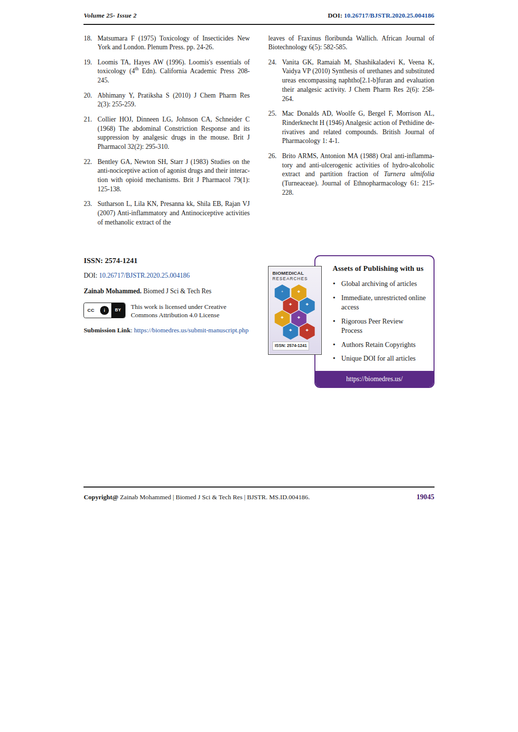Volume 25- Issue 2
DOI: 10.26717/BJSTR.2020.25.004186
18. Matsumara F (1975) Toxicology of Insecticides New York and London. Plenum Press. pp. 24-26.
19. Loomis TA, Hayes AW (1996). Loomis's essentials of toxicology (4th Edn). California Academic Press 208-245.
20. Abhimany Y, Pratiksha S (2010) J Chem Pharm Res 2(3): 255-259.
21. Collier HOJ, Dinneen LG, Johnson CA, Schneider C (1968) The abdominal Constriction Response and its suppression by analgesic drugs in the mouse. Brit J Pharmacol 32(2): 295-310.
22. Bentley GA, Newton SH, Starr J (1983) Studies on the anti-nociceptive action of agonist drugs and their interaction with opioid mechanisms. Brit J Pharmacol 79(1): 125-138.
23. Sutharson L, Lila KN, Presanna kk, Shila EB, Rajan VJ (2007) Anti-inflammatory and Antinociceptive activities of methanolic extract of the
leaves of Fraxinus floribunda Wallich. African Journal of Biotechnology 6(5): 582-585.
24. Vanita GK, Ramaiah M, Shashikaladevi K, Veena K, Vaidya VP (2010) Synthesis of urethanes and substituted ureas encompassing naphtho[2.1-b]furan and evaluation their analgesic activity. J Chem Pharm Res 2(6): 258-264.
25. Mac Donalds AD, Woolfe G, Bergel F, Morrison AL, Rinderknecht H (1946) Analgesic action of Pethidine derivatives and related compounds. British Journal of Pharmacology 1: 4-1.
26. Brito ARMS, Antonion MA (1988) Oral anti-inflammatory and anti-ulcerogenic activities of hydro-alcoholic extract and partition fraction of Turnera ulmifolia (Turneaceae). Journal of Ethnopharmacology 61: 215-228.
ISSN: 2574-1241
DOI: 10.26717/BJSTR.2020.25.004186
Zainab Mohammed. Biomed J Sci & Tech Res
CC
i
BY
This work is licensed under Creative Commons Attribution 4.0 License
Submission Link: https://biomedres.us/submit-manuscript.php
BIOMEDICAL RESEARCHES
+ ✚ ✚ ✚ ✚ ✚ ✚ ✚
ISSN: 2574-1241
Assets of Publishing with us
Global archiving of articles
Immediate, unrestricted online access
Rigorous Peer Review Process
Authors Retain Copyrights
Unique DOI for all articles
https://biomedres.us/
Copyright@ Zainab Mohammed | Biomed J Sci & Tech Res | BJSTR. MS.ID.004186.
19045